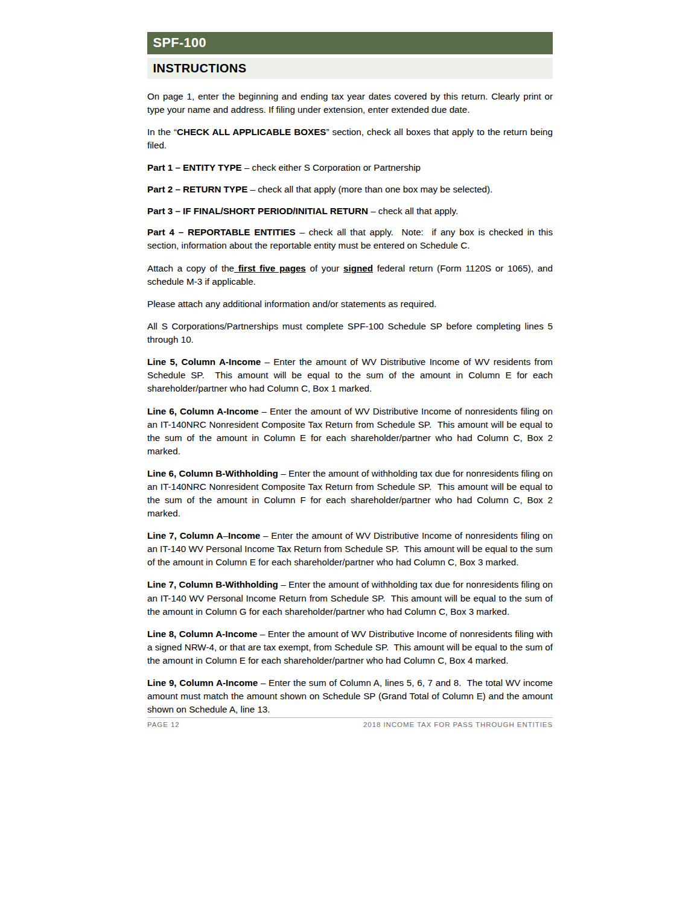SPF-100
INSTRUCTIONS
On page 1, enter the beginning and ending tax year dates covered by this return. Clearly print or type your name and address. If filing under extension, enter extended due date.
In the “CHECK ALL APPLICABLE BOXES” section, check all boxes that apply to the return being filed.
Part 1 – ENTITY TYPE – check either S Corporation or Partnership
Part 2 – RETURN TYPE – check all that apply (more than one box may be selected).
Part 3 – IF FINAL/SHORT PERIOD/INITIAL RETURN – check all that apply.
Part 4 – REPORTABLE ENTITIES – check all that apply. Note: if any box is checked in this section, information about the reportable entity must be entered on Schedule C.
Attach a copy of the first five pages of your signed federal return (Form 1120S or 1065), and schedule M-3 if applicable.
Please attach any additional information and/or statements as required.
All S Corporations/Partnerships must complete SPF-100 Schedule SP before completing lines 5 through 10.
Line 5, Column A-Income – Enter the amount of WV Distributive Income of WV residents from Schedule SP. This amount will be equal to the sum of the amount in Column E for each shareholder/partner who had Column C, Box 1 marked.
Line 6, Column A-Income – Enter the amount of WV Distributive Income of nonresidents filing on an IT-140NRC Nonresident Composite Tax Return from Schedule SP. This amount will be equal to the sum of the amount in Column E for each shareholder/partner who had Column C, Box 2 marked.
Line 6, Column B-Withholding – Enter the amount of withholding tax due for nonresidents filing on an IT-140NRC Nonresident Composite Tax Return from Schedule SP. This amount will be equal to the sum of the amount in Column F for each shareholder/partner who had Column C, Box 2 marked.
Line 7, Column A–Income – Enter the amount of WV Distributive Income of nonresidents filing on an IT-140 WV Personal Income Tax Return from Schedule SP. This amount will be equal to the sum of the amount in Column E for each shareholder/partner who had Column C, Box 3 marked.
Line 7, Column B-Withholding – Enter the amount of withholding tax due for nonresidents filing on an IT-140 WV Personal Income Return from Schedule SP. This amount will be equal to the sum of the amount in Column G for each shareholder/partner who had Column C, Box 3 marked.
Line 8, Column A-Income – Enter the amount of WV Distributive Income of nonresidents filing with a signed NRW-4, or that are tax exempt, from Schedule SP. This amount will be equal to the sum of the amount in Column E for each shareholder/partner who had Column C, Box 4 marked.
Line 9, Column A-Income – Enter the sum of Column A, lines 5, 6, 7 and 8. The total WV income amount must match the amount shown on Schedule SP (Grand Total of Column E) and the amount shown on Schedule A, line 13.
PAGE 12
2018 INCOME TAX FOR PASS THROUGH ENTITIES